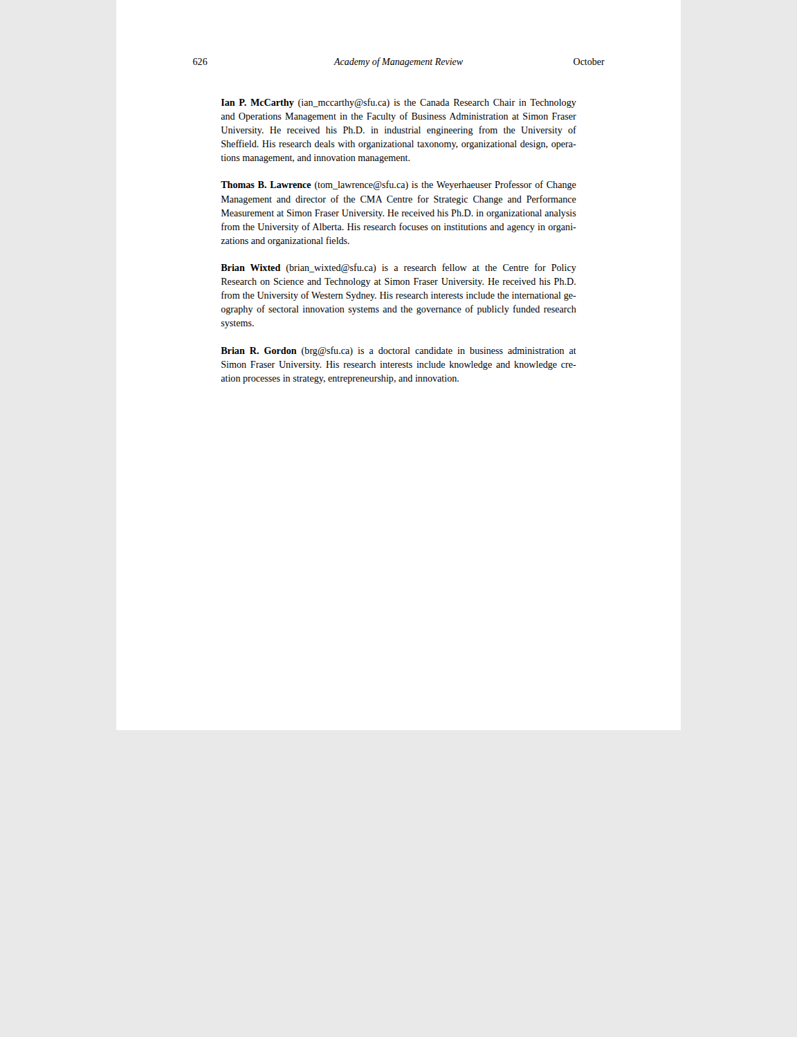626 Academy of Management Review October
Ian P. McCarthy (ian_mccarthy@sfu.ca) is the Canada Research Chair in Technology and Operations Management in the Faculty of Business Administration at Simon Fraser University. He received his Ph.D. in industrial engineering from the University of Sheffield. His research deals with organizational taxonomy, organizational design, operations management, and innovation management.
Thomas B. Lawrence (tom_lawrence@sfu.ca) is the Weyerhaeuser Professor of Change Management and director of the CMA Centre for Strategic Change and Performance Measurement at Simon Fraser University. He received his Ph.D. in organizational analysis from the University of Alberta. His research focuses on institutions and agency in organizations and organizational fields.
Brian Wixted (brian_wixted@sfu.ca) is a research fellow at the Centre for Policy Research on Science and Technology at Simon Fraser University. He received his Ph.D. from the University of Western Sydney. His research interests include the international geography of sectoral innovation systems and the governance of publicly funded research systems.
Brian R. Gordon (brg@sfu.ca) is a doctoral candidate in business administration at Simon Fraser University. His research interests include knowledge and knowledge creation processes in strategy, entrepreneurship, and innovation.